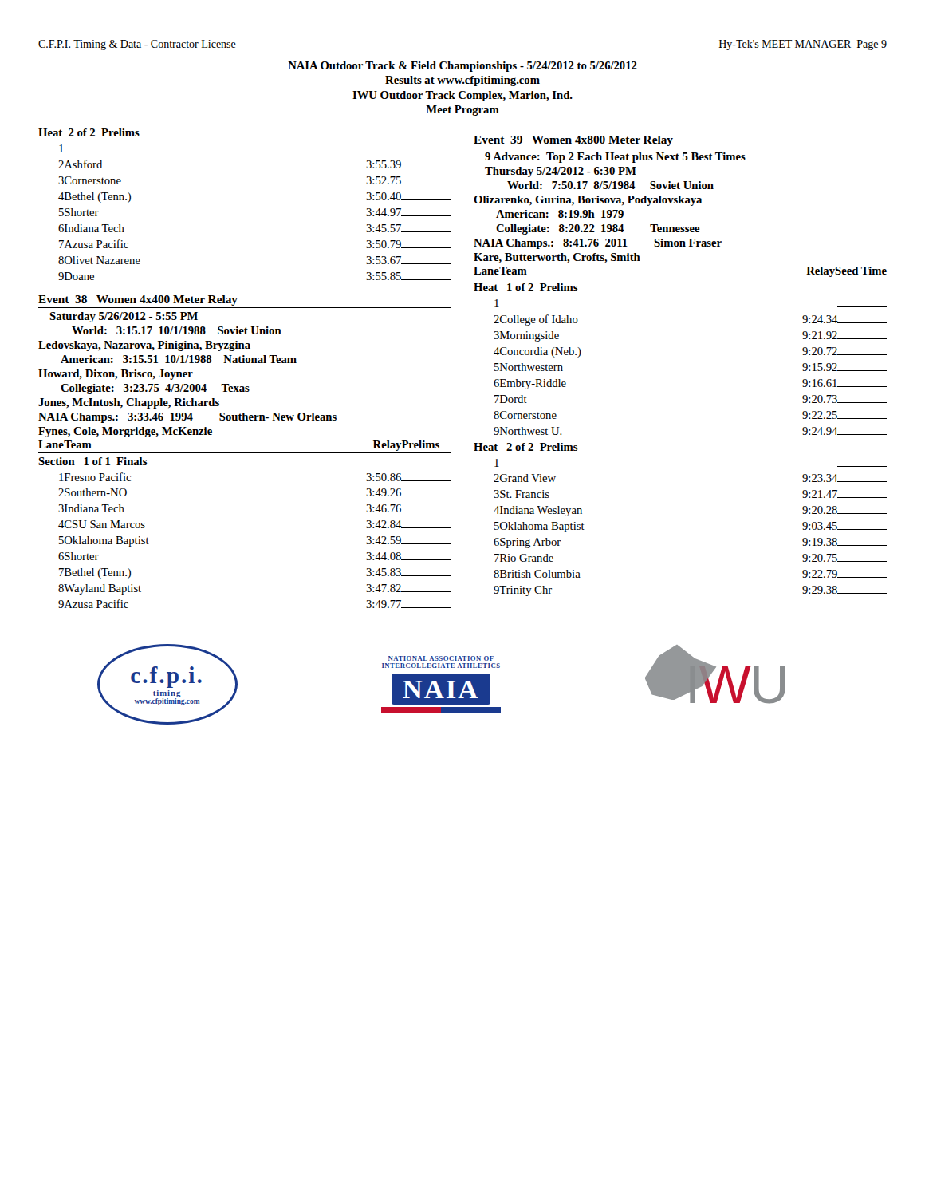C.F.P.I. Timing & Data - Contractor License
Hy-Tek's MEET MANAGER Page 9
NAIA Outdoor Track & Field Championships - 5/24/2012 to 5/26/2012
Results at www.cfpitiming.com
IWU Outdoor Track Complex, Marion, Ind.
Meet Program
Heat 2 of 2 Prelims
| 1 | | | |
| 2 | Ashford | 3:55.39 | |
| 3 | Cornerstone | 3:52.75 | |
| 4 | Bethel (Tenn.) | 3:50.40 | |
| 5 | Shorter | 3:44.97 | |
| 6 | Indiana Tech | 3:45.57 | |
| 7 | Azusa Pacific | 3:50.79 | |
| 8 | Olivet Nazarene | 3:53.67 | |
| 9 | Doane | 3:55.85 | |
Event 38 Women 4x400 Meter Relay
Saturday 5/26/2012 - 5:55 PM
World: 3:15.17 10/1/1988 Soviet Union
Ledovskaya, Nazarova, Pinigina, Bryzgina
American: 3:15.51 10/1/1988 National Team
Howard, Dixon, Brisco, Joyner
Collegiate: 3:23.75 4/3/2004 Texas
Jones, McIntosh, Chapple, Richards
NAIA Champs.: 3:33.46 1994 Southern- New Orleans
Fynes, Cole, Morgridge, McKenzie
| Lane | Team | Relay | Prelims |
Section 1 of 1 Finals
| 1 | Fresno Pacific | 3:50.86 | |
| 2 | Southern-NO | 3:49.26 | |
| 3 | Indiana Tech | 3:46.76 | |
| 4 | CSU San Marcos | 3:42.84 | |
| 5 | Oklahoma Baptist | 3:42.59 | |
| 6 | Shorter | 3:44.08 | |
| 7 | Bethel (Tenn.) | 3:45.83 | |
| 8 | Wayland Baptist | 3:47.82 | |
| 9 | Azusa Pacific | 3:49.77 | |
Event 39 Women 4x800 Meter Relay
9 Advance: Top 2 Each Heat plus Next 5 Best Times
Thursday 5/24/2012 - 6:30 PM
World: 7:50.17 8/5/1984 Soviet Union
Olizarenko, Gurina, Borisova, Podyalovskaya
American: 8:19.9h 1979
Collegiate: 8:20.22 1984 Tennessee
NAIA Champs.: 8:41.76 2011 Simon Fraser
Kare, Butterworth, Crofts, Smith
| Lane | Team | Relay | Seed Time |
Heat 1 of 2 Prelims
| 1 | | | |
| 2 | College of Idaho | 9:24.34 | |
| 3 | Morningside | 9:21.92 | |
| 4 | Concordia (Neb.) | 9:20.72 | |
| 5 | Northwestern | 9:15.92 | |
| 6 | Embry-Riddle | 9:16.61 | |
| 7 | Dordt | 9:20.73 | |
| 8 | Cornerstone | 9:22.25 | |
| 9 | Northwest U. | 9:24.94 | |
Heat 2 of 2 Prelims
| 1 | | | |
| 2 | Grand View | 9:23.34 | |
| 3 | St. Francis | 9:21.47 | |
| 4 | Indiana Wesleyan | 9:20.28 | |
| 5 | Oklahoma Baptist | 9:03.45 | |
| 6 | Spring Arbor | 9:19.38 | |
| 7 | Rio Grande | 9:20.75 | |
| 8 | British Columbia | 9:22.79 | |
| 9 | Trinity Chr | 9:29.38 | |
c.f.p.i.
timing
www.cfpitiming.com
NATIONAL ASSOCIATION OF
INTERCOLLEGIATE ATHLETICS
NAIA
IWU